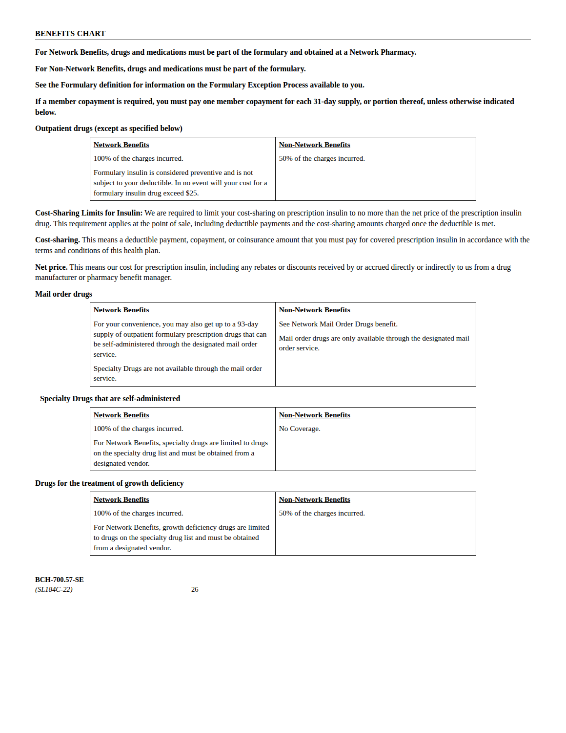BENEFITS CHART
For Network Benefits, drugs and medications must be part of the formulary and obtained at a Network Pharmacy.
For Non-Network Benefits, drugs and medications must be part of the formulary.
See the Formulary definition for information on the Formulary Exception Process available to you.
If a member copayment is required, you must pay one member copayment for each 31-day supply, or portion thereof, unless otherwise indicated below.
Outpatient drugs (except as specified below)
| Network Benefits 100% of the charges incurred. Formulary insulin is considered preventive and is not subject to your deductible. In no event will your cost for a formulary insulin drug exceed $25. | Non-Network Benefits 50% of the charges incurred. |
Cost-Sharing Limits for Insulin: We are required to limit your cost-sharing on prescription insulin to no more than the net price of the prescription insulin drug. This requirement applies at the point of sale, including deductible payments and the cost-sharing amounts charged once the deductible is met.
Cost-sharing. This means a deductible payment, copayment, or coinsurance amount that you must pay for covered prescription insulin in accordance with the terms and conditions of this health plan.
Net price. This means our cost for prescription insulin, including any rebates or discounts received by or accrued directly or indirectly to us from a drug manufacturer or pharmacy benefit manager.
Mail order drugs
| Network Benefits For your convenience, you may also get up to a 93-day supply of outpatient formulary prescription drugs that can be self-administered through the designated mail order service. Specialty Drugs are not available through the mail order service. | Non-Network Benefits See Network Mail Order Drugs benefit. Mail order drugs are only available through the designated mail order service. |
Specialty Drugs that are self-administered
| Network Benefits 100% of the charges incurred. For Network Benefits, specialty drugs are limited to drugs on the specialty drug list and must be obtained from a designated vendor. | Non-Network Benefits No Coverage. |
Drugs for the treatment of growth deficiency
| Network Benefits 100% of the charges incurred. For Network Benefits, growth deficiency drugs are limited to drugs on the specialty drug list and must be obtained from a designated vendor. | Non-Network Benefits 50% of the charges incurred. |
BCH-700.57-SE
(SL184C-22)
26